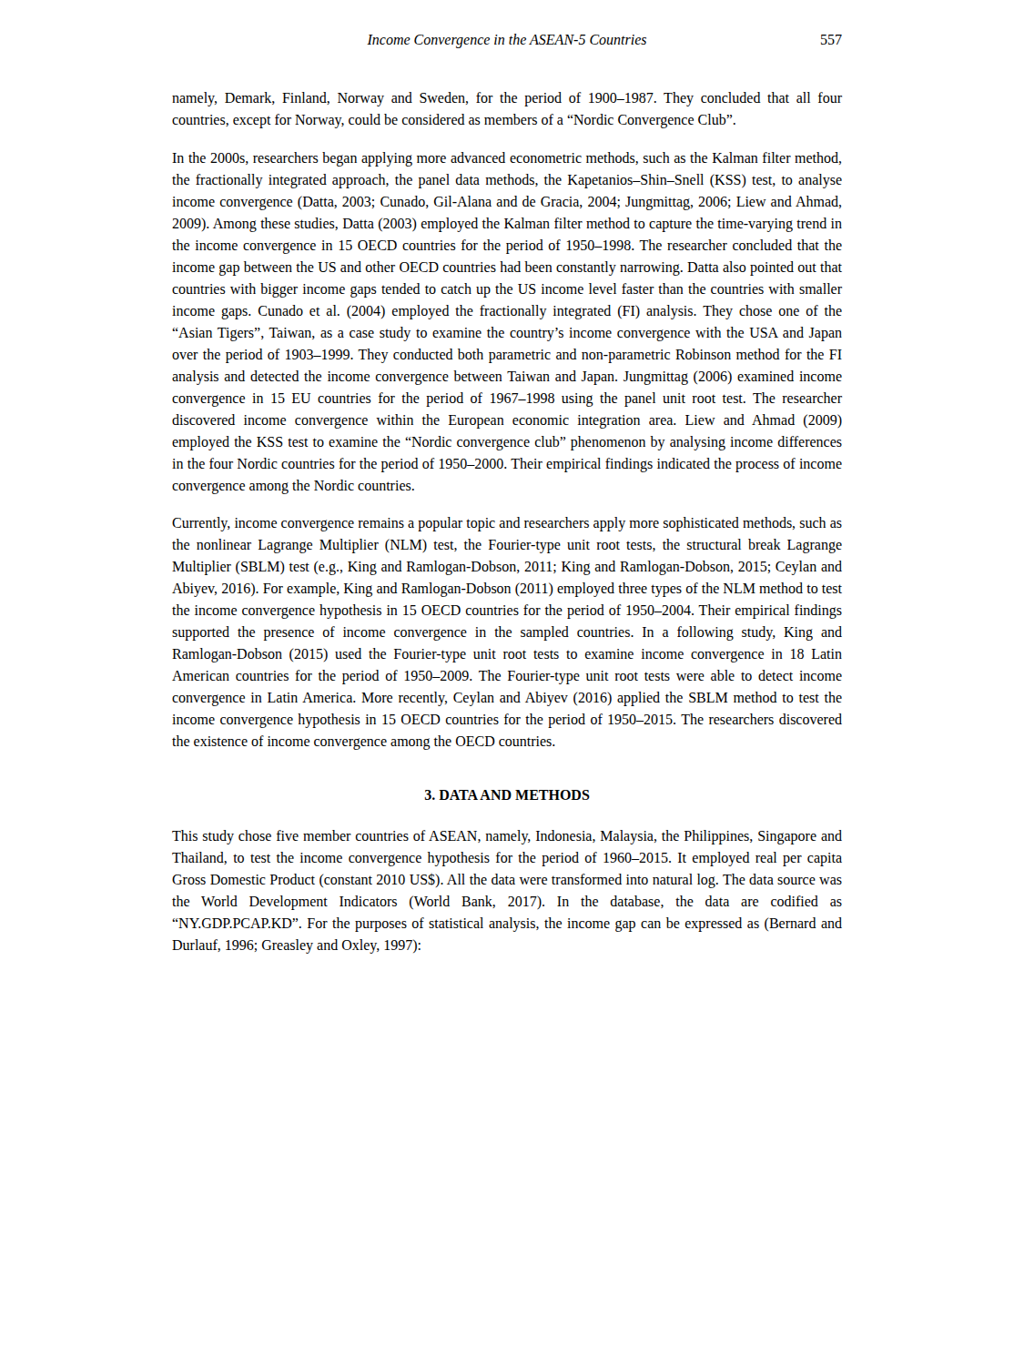Income Convergence in the ASEAN-5 Countries 557
namely, Demark, Finland, Norway and Sweden, for the period of 1900–1987. They concluded that all four countries, except for Norway, could be considered as members of a “Nordic Convergence Club”.
In the 2000s, researchers began applying more advanced econometric methods, such as the Kalman filter method, the fractionally integrated approach, the panel data methods, the Kapetanios–Shin–Snell (KSS) test, to analyse income convergence (Datta, 2003; Cunado, Gil-Alana and de Gracia, 2004; Jungmittag, 2006; Liew and Ahmad, 2009). Among these studies, Datta (2003) employed the Kalman filter method to capture the time-varying trend in the income convergence in 15 OECD countries for the period of 1950–1998. The researcher concluded that the income gap between the US and other OECD countries had been constantly narrowing. Datta also pointed out that countries with bigger income gaps tended to catch up the US income level faster than the countries with smaller income gaps. Cunado et al. (2004) employed the fractionally integrated (FI) analysis. They chose one of the “Asian Tigers”, Taiwan, as a case study to examine the country’s income convergence with the USA and Japan over the period of 1903–1999. They conducted both parametric and non-parametric Robinson method for the FI analysis and detected the income convergence between Taiwan and Japan. Jungmittag (2006) examined income convergence in 15 EU countries for the period of 1967–1998 using the panel unit root test. The researcher discovered income convergence within the European economic integration area. Liew and Ahmad (2009) employed the KSS test to examine the “Nordic convergence club” phenomenon by analysing income differences in the four Nordic countries for the period of 1950–2000. Their empirical findings indicated the process of income convergence among the Nordic countries.
Currently, income convergence remains a popular topic and researchers apply more sophisticated methods, such as the nonlinear Lagrange Multiplier (NLM) test, the Fourier-type unit root tests, the structural break Lagrange Multiplier (SBLM) test (e.g., King and Ramlogan-Dobson, 2011; King and Ramlogan-Dobson, 2015; Ceylan and Abiyev, 2016). For example, King and Ramlogan-Dobson (2011) employed three types of the NLM method to test the income convergence hypothesis in 15 OECD countries for the period of 1950–2004. Their empirical findings supported the presence of income convergence in the sampled countries. In a following study, King and Ramlogan-Dobson (2015) used the Fourier-type unit root tests to examine income convergence in 18 Latin American countries for the period of 1950–2009. The Fourier-type unit root tests were able to detect income convergence in Latin America. More recently, Ceylan and Abiyev (2016) applied the SBLM method to test the income convergence hypothesis in 15 OECD countries for the period of 1950–2015. The researchers discovered the existence of income convergence among the OECD countries.
3. DATA AND METHODS
This study chose five member countries of ASEAN, namely, Indonesia, Malaysia, the Philippines, Singapore and Thailand, to test the income convergence hypothesis for the period of 1960–2015. It employed real per capita Gross Domestic Product (constant 2010 US$). All the data were transformed into natural log. The data source was the World Development Indicators (World Bank, 2017). In the database, the data are codified as “NY.GDP.PCAP.KD”. For the purposes of statistical analysis, the income gap can be expressed as (Bernard and Durlauf, 1996; Greasley and Oxley, 1997):